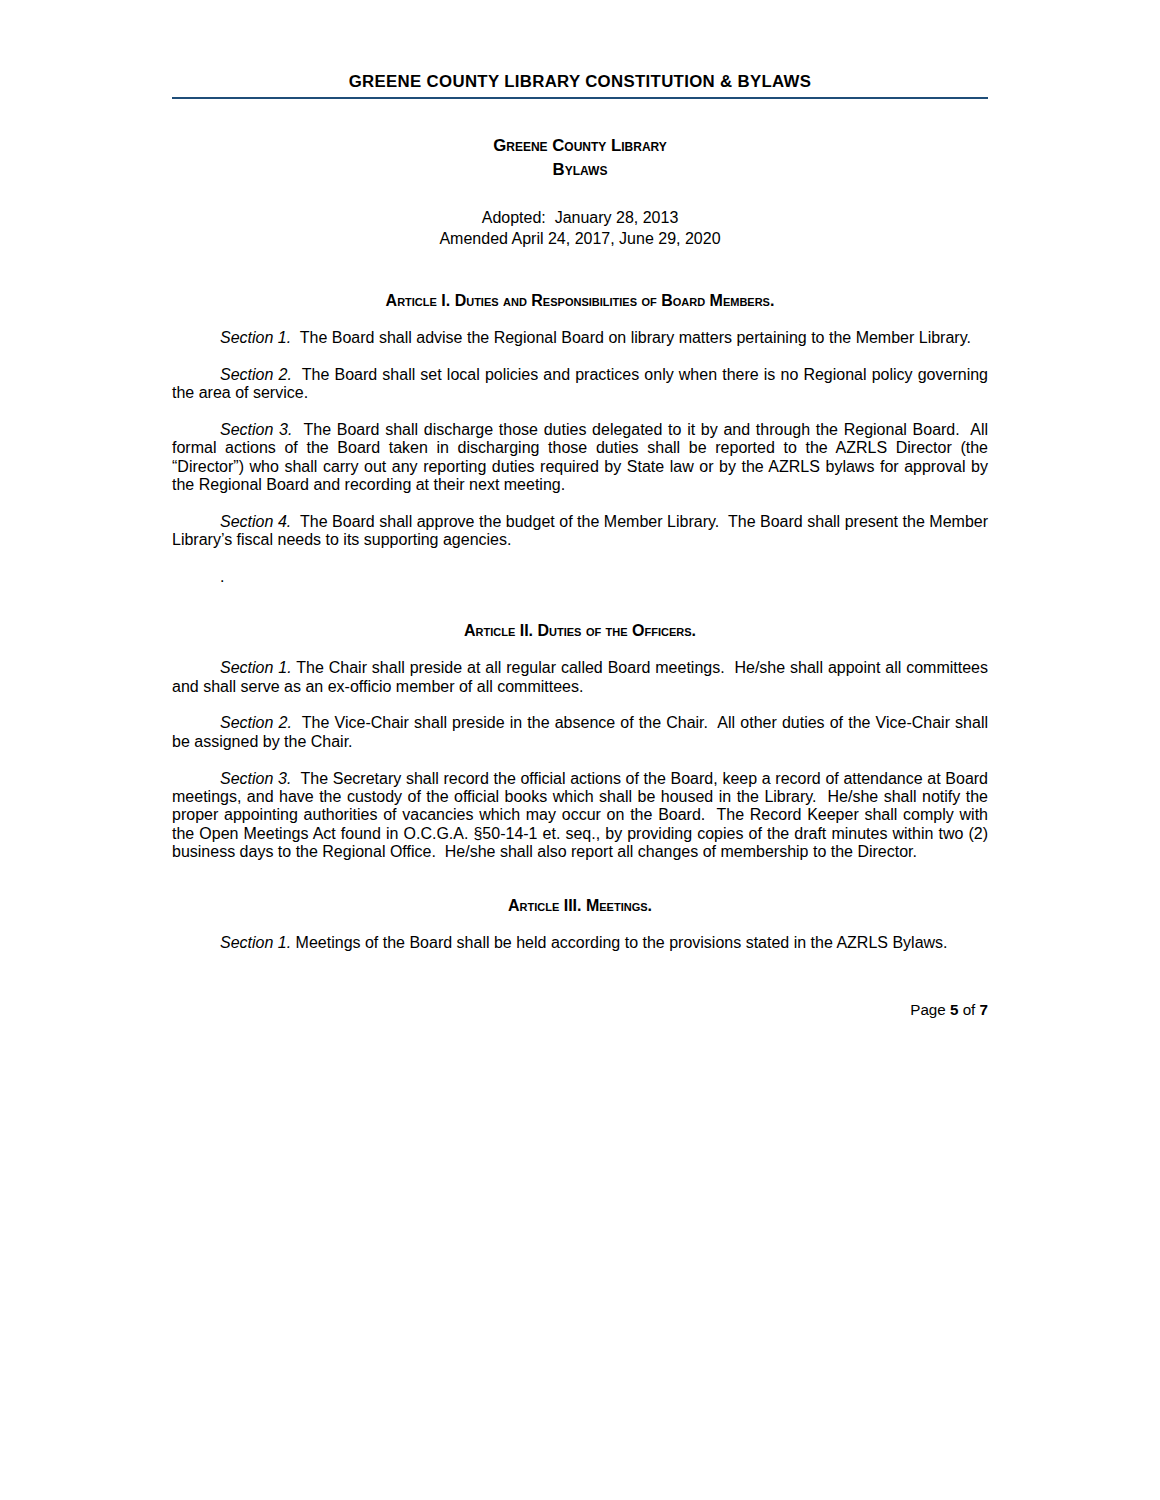GREENE COUNTY LIBRARY CONSTITUTION & BYLAWS
Greene County Library Bylaws
Adopted: January 28, 2013
Amended April 24, 2017, June 29, 2020
Article I. Duties and Responsibilities of Board Members.
Section 1. The Board shall advise the Regional Board on library matters pertaining to the Member Library.
Section 2. The Board shall set local policies and practices only when there is no Regional policy governing the area of service.
Section 3. The Board shall discharge those duties delegated to it by and through the Regional Board. All formal actions of the Board taken in discharging those duties shall be reported to the AZRLS Director (the “Director”) who shall carry out any reporting duties required by State law or by the AZRLS bylaws for approval by the Regional Board and recording at their next meeting.
Section 4. The Board shall approve the budget of the Member Library. The Board shall present the Member Library’s fiscal needs to its supporting agencies.
.
Article II. Duties of the Officers.
Section 1. The Chair shall preside at all regular called Board meetings. He/she shall appoint all committees and shall serve as an ex-officio member of all committees.
Section 2. The Vice-Chair shall preside in the absence of the Chair. All other duties of the Vice-Chair shall be assigned by the Chair.
Section 3. The Secretary shall record the official actions of the Board, keep a record of attendance at Board meetings, and have the custody of the official books which shall be housed in the Library. He/she shall notify the proper appointing authorities of vacancies which may occur on the Board. The Record Keeper shall comply with the Open Meetings Act found in O.C.G.A. §50-14-1 et. seq., by providing copies of the draft minutes within two (2) business days to the Regional Office. He/she shall also report all changes of membership to the Director.
Article III. Meetings.
Section 1. Meetings of the Board shall be held according to the provisions stated in the AZRLS Bylaws.
Page 5 of 7